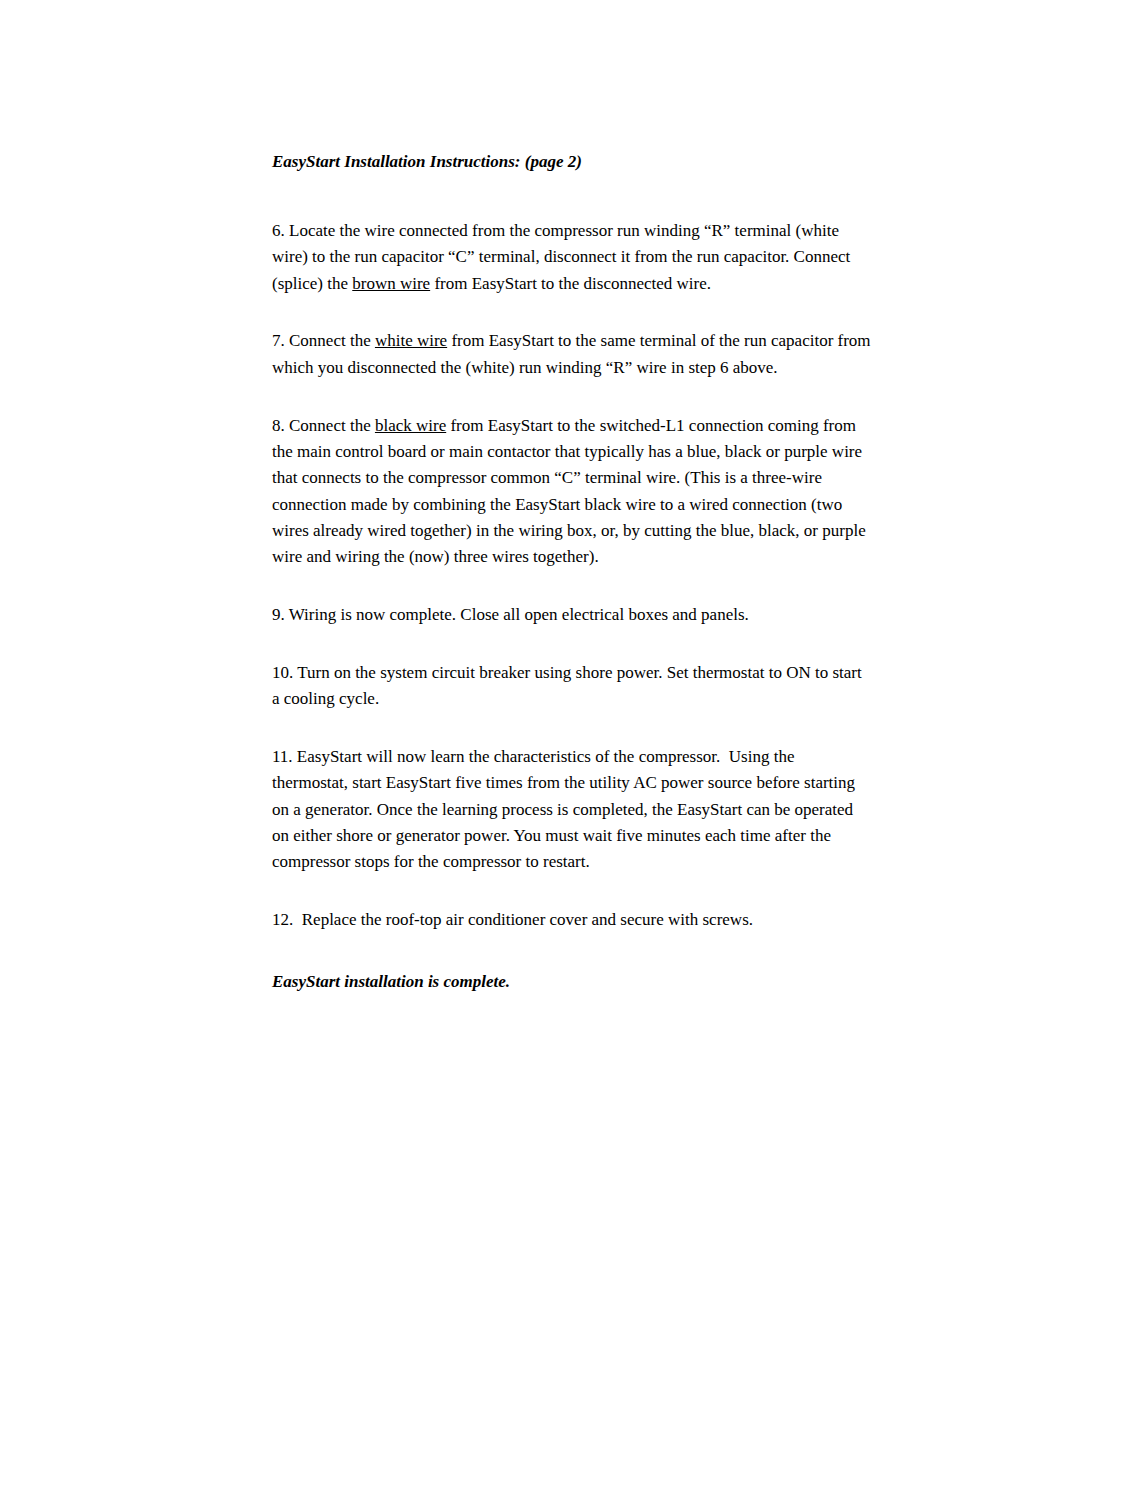EasyStart Installation Instructions: (page 2)
6. Locate the wire connected from the compressor run winding “R” terminal (white wire) to the run capacitor “C” terminal, disconnect it from the run capacitor. Connect (splice) the brown wire from EasyStart to the disconnected wire.
7. Connect the white wire from EasyStart to the same terminal of the run capacitor from which you disconnected the (white) run winding “R” wire in step 6 above.
8. Connect the black wire from EasyStart to the switched-L1 connection coming from the main control board or main contactor that typically has a blue, black or purple wire that connects to the compressor common “C” terminal wire. (This is a three-wire connection made by combining the EasyStart black wire to a wired connection (two wires already wired together) in the wiring box, or, by cutting the blue, black, or purple wire and wiring the (now) three wires together).
9. Wiring is now complete. Close all open electrical boxes and panels.
10. Turn on the system circuit breaker using shore power. Set thermostat to ON to start a cooling cycle.
11. EasyStart will now learn the characteristics of the compressor. Using the thermostat, start EasyStart five times from the utility AC power source before starting on a generator. Once the learning process is completed, the EasyStart can be operated on either shore or generator power. You must wait five minutes each time after the compressor stops for the compressor to restart.
12. Replace the roof-top air conditioner cover and secure with screws.
EasyStart installation is complete.